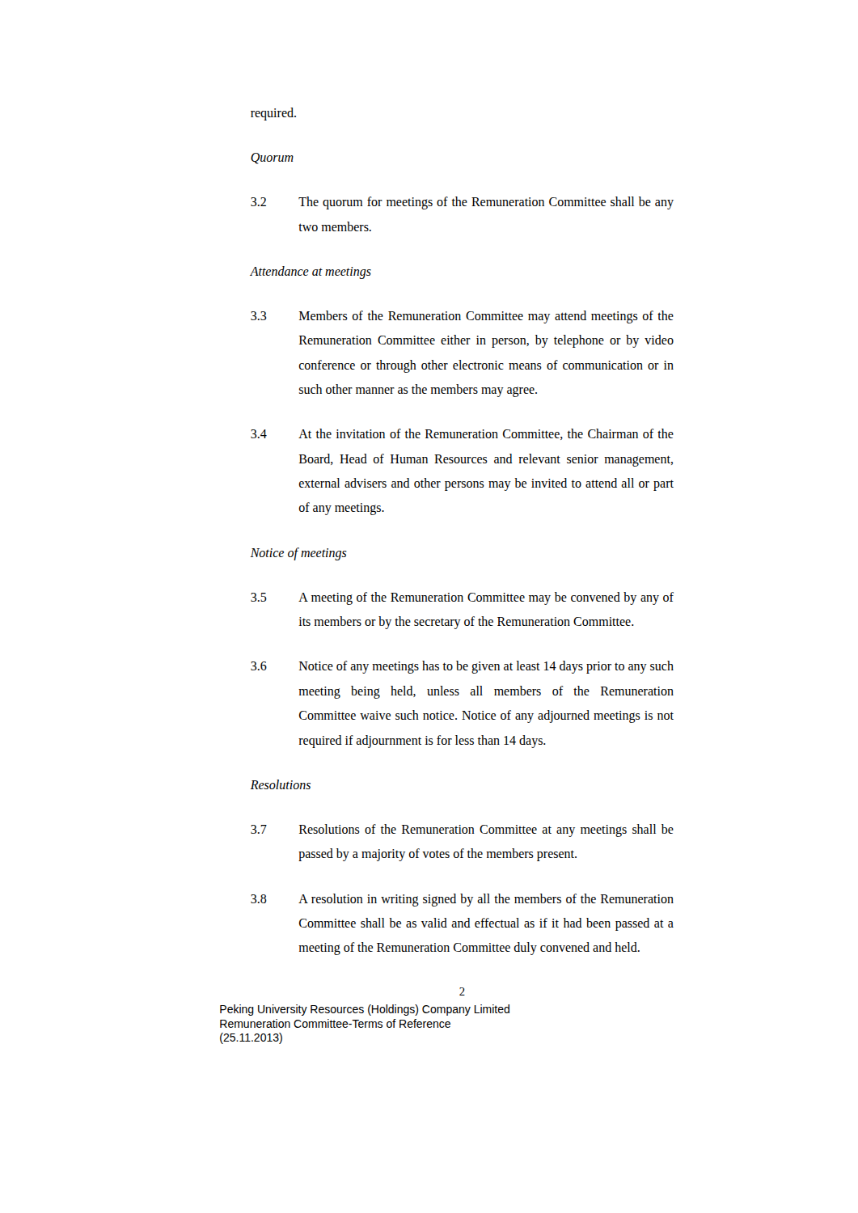required.
Quorum
3.2
The quorum for meetings of the Remuneration Committee shall be any two members.
Attendance at meetings
3.3
Members of the Remuneration Committee may attend meetings of the Remuneration Committee either in person, by telephone or by video conference or through other electronic means of communication or in such other manner as the members may agree.
3.4
At the invitation of the Remuneration Committee, the Chairman of the Board, Head of Human Resources and relevant senior management, external advisers and other persons may be invited to attend all or part of any meetings.
Notice of meetings
3.5
A meeting of the Remuneration Committee may be convened by any of its members or by the secretary of the Remuneration Committee.
3.6
Notice of any meetings has to be given at least 14 days prior to any such meeting being held, unless all members of the Remuneration Committee waive such notice. Notice of any adjourned meetings is not required if adjournment is for less than 14 days.
Resolutions
3.7
Resolutions of the Remuneration Committee at any meetings shall be passed by a majority of votes of the members present.
3.8
A resolution in writing signed by all the members of the Remuneration Committee shall be as valid and effectual as if it had been passed at a meeting of the Remuneration Committee duly convened and held.
2
Peking University Resources (Holdings) Company Limited
Remuneration Committee-Terms of Reference
(25.11.2013)